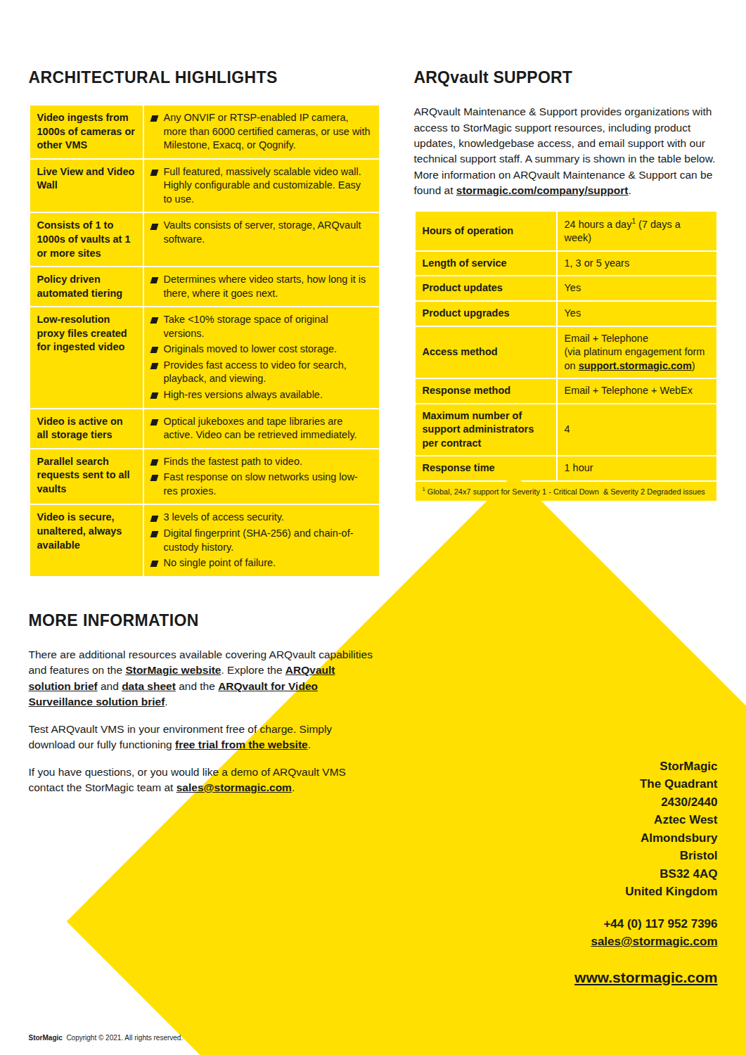Architectural Highlights
| Video ingests from 1000s of cameras or other VMS | Any ONVIF or RTSP-enabled IP camera, more than 6000 certified cameras, or use with Milestone, Exacq, or Qognify. |
| Live View and Video Wall | Full featured, massively scalable video wall. Highly configurable and customizable. Easy to use. |
| Consists of 1 to 1000s of vaults at 1 or more sites | Vaults consists of server, storage, ARQvault software. |
| Policy driven automated tiering | Determines where video starts, how long it is there, where it goes next. |
| Low-resolution proxy files created for ingested video | Take <10% storage space of original versions. Originals moved to lower cost storage. Provides fast access to video for search, playback, and viewing. High-res versions always available. |
| Video is active on all storage tiers | Optical jukeboxes and tape libraries are active. Video can be retrieved immediately. |
| Parallel search requests sent to all vaults | Finds the fastest path to video. Fast response on slow networks using low-res proxies. |
| Video is secure, unaltered, always available | 3 levels of access security. Digital fingerprint (SHA-256) and chain-of-custody history. No single point of failure. |
More Information
There are additional resources available covering ARQvault capabilities and features on the StorMagic website. Explore the ARQvault solution brief and data sheet and the ARQvault for Video Surveillance solution brief.
Test ARQvault VMS in your environment free of charge. Simply download our fully functioning free trial from the website.
If you have questions, or you would like a demo of ARQvault VMS contact the StorMagic team at sales@stormagic.com.
ARQvault SUPPORT
ARQvault Maintenance & Support provides organizations with access to StorMagic support resources, including product updates, knowledgebase access, and email support with our technical support staff. A summary is shown in the table below. More information on ARQvault Maintenance & Support can be found at stormagic.com/company/support.
| Hours of operation | 24 hours a day 1 (7 days a week) |
| Length of service | 1, 3 or 5 years |
| Product updates | Yes |
| Product upgrades | Yes |
| Access method | Email + Telephone (via platinum engagement form on support.stormagic.com ) |
| Response method | Email + Telephone + WebEx |
| Maximum number of support administrators per contract | 4 |
| Response time | 1 hour |
| 1 Global, 24x7 support for Severity 1 - Critical Down & Severity 2 Degraded issues |
StorMagic
The Quadrant
2430/2440
Aztec West
Almondsbury
Bristol
BS32 4AQ
United Kingdom
+44 (0) 117 952 7396
sales@stormagic.com
www.stormagic.com
StorMagic Copyright © 2021. All rights reserved.